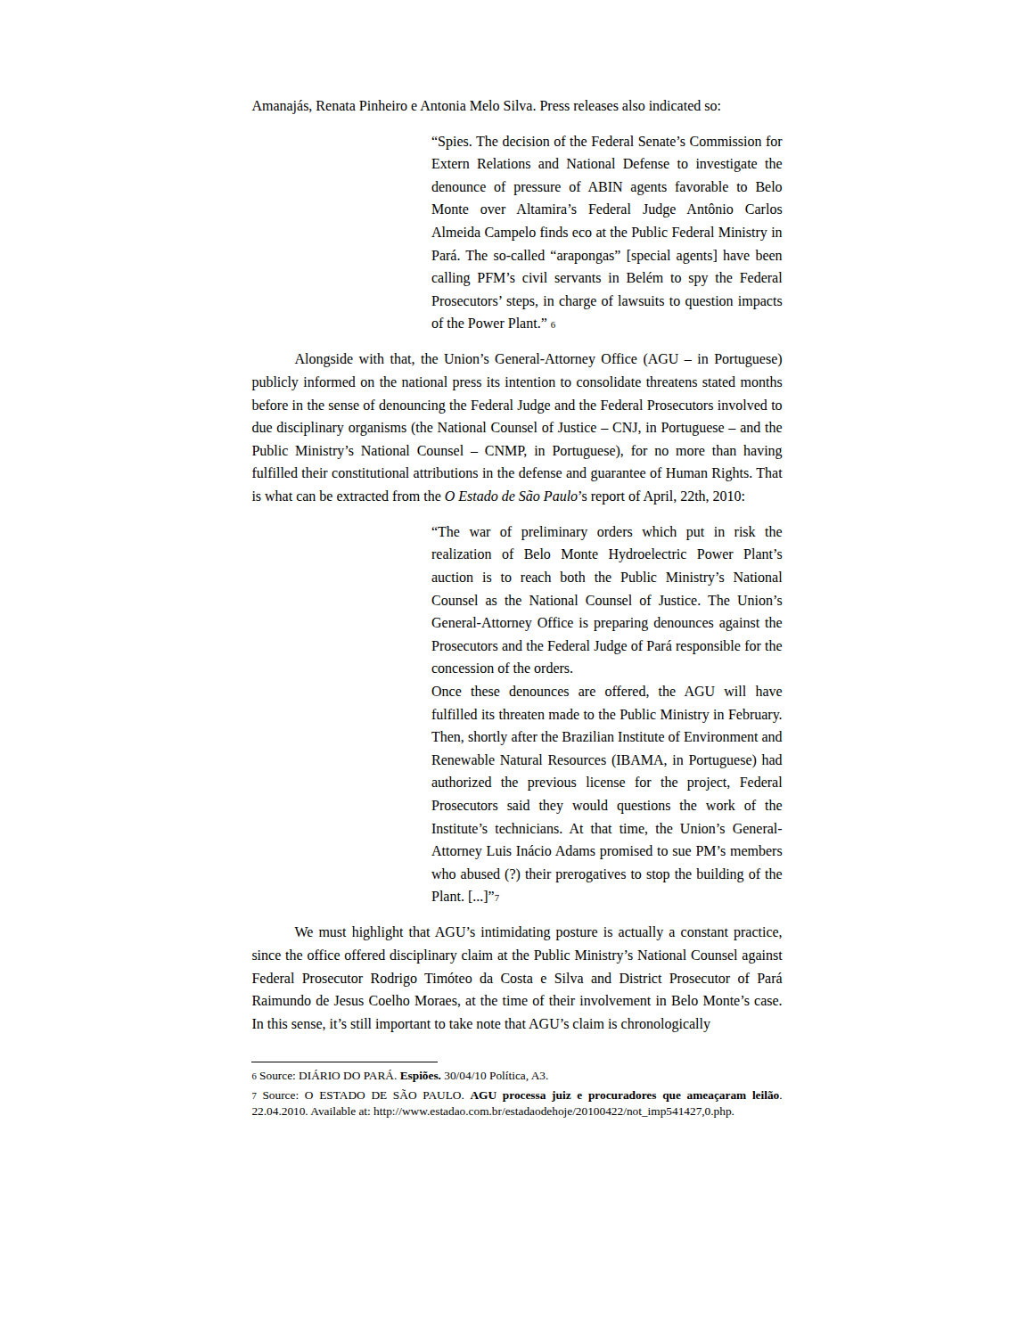Amanajás, Renata Pinheiro e Antonia Melo Silva. Press releases also indicated so:
“Spies. The decision of the Federal Senate’s Commission for Extern Relations and National Defense to investigate the denounce of pressure of ABIN agents favorable to Belo Monte over Altamira’s Federal Judge Antônio Carlos Almeida Campelo finds eco at the Public Federal Ministry in Pará. The so-called “arapongas” [special agents] have been calling PFM’s civil servants in Belém to spy the Federal Prosecutors’ steps, in charge of lawsuits to question impacts of the Power Plant.” 6
Alongside with that, the Union’s General-Attorney Office (AGU – in Portuguese) publicly informed on the national press its intention to consolidate threatens stated months before in the sense of denouncing the Federal Judge and the Federal Prosecutors involved to due disciplinary organisms (the National Counsel of Justice – CNJ, in Portuguese – and the Public Ministry’s National Counsel – CNMP, in Portuguese), for no more than having fulfilled their constitutional attributions in the defense and guarantee of Human Rights. That is what can be extracted from the O Estado de São Paulo’s report of April, 22th, 2010:
“The war of preliminary orders which put in risk the realization of Belo Monte Hydroelectric Power Plant’s auction is to reach both the Public Ministry’s National Counsel as the National Counsel of Justice. The Union’s General-Attorney Office is preparing denounces against the Prosecutors and the Federal Judge of Pará responsible for the concession of the orders.
Once these denounces are offered, the AGU will have fulfilled its threaten made to the Public Ministry in February. Then, shortly after the Brazilian Institute of Environment and Renewable Natural Resources (IBAMA, in Portuguese) had authorized the previous license for the project, Federal Prosecutors said they would questions the work of the Institute’s technicians. At that time, the Union’s General-Attorney Luis Inácio Adams promised to sue PM’s members who abused (?) their prerogatives to stop the building of the Plant. [...]”7
We must highlight that AGU’s intimidating posture is actually a constant practice, since the office offered disciplinary claim at the Public Ministry’s National Counsel against Federal Prosecutor Rodrigo Timóteo da Costa e Silva and District Prosecutor of Pará Raimundo de Jesus Coelho Moraes, at the time of their involvement in Belo Monte’s case. In this sense, it’s still important to take note that AGU’s claim is chronologically
6 Source: DIÁRIO DO PARÁ. Espiões. 30/04/10 Política, A3.
7 Source: O ESTADO DE SÃO PAULO. AGU processa juiz e procuradores que ameaçaram leilão. 22.04.2010. Available at: http://www.estadao.com.br/estadaodehoje/20100422/not_imp541427,0.php.